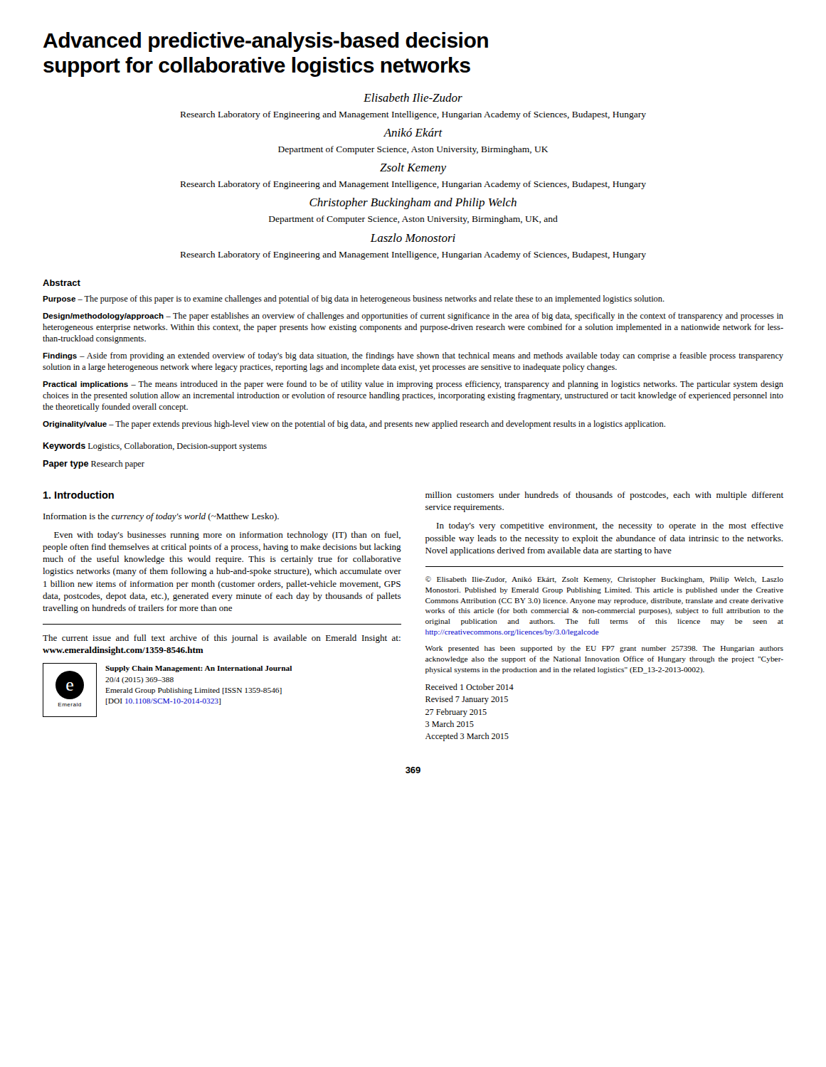Advanced predictive-analysis-based decision
support for collaborative logistics networks
Elisabeth Ilie-Zudor
Research Laboratory of Engineering and Management Intelligence, Hungarian Academy of Sciences, Budapest, Hungary
Anikó Ekárt
Department of Computer Science, Aston University, Birmingham, UK
Zsolt Kemeny
Research Laboratory of Engineering and Management Intelligence, Hungarian Academy of Sciences, Budapest, Hungary
Christopher Buckingham and Philip Welch
Department of Computer Science, Aston University, Birmingham, UK, and
Laszlo Monostori
Research Laboratory of Engineering and Management Intelligence, Hungarian Academy of Sciences, Budapest, Hungary
Abstract
Purpose – The purpose of this paper is to examine challenges and potential of big data in heterogeneous business networks and relate these to an implemented logistics solution.
Design/methodology/approach – The paper establishes an overview of challenges and opportunities of current significance in the area of big data, specifically in the context of transparency and processes in heterogeneous enterprise networks. Within this context, the paper presents how existing components and purpose-driven research were combined for a solution implemented in a nationwide network for less-than-truckload consignments.
Findings – Aside from providing an extended overview of today's big data situation, the findings have shown that technical means and methods available today can comprise a feasible process transparency solution in a large heterogeneous network where legacy practices, reporting lags and incomplete data exist, yet processes are sensitive to inadequate policy changes.
Practical implications – The means introduced in the paper were found to be of utility value in improving process efficiency, transparency and planning in logistics networks. The particular system design choices in the presented solution allow an incremental introduction or evolution of resource handling practices, incorporating existing fragmentary, unstructured or tacit knowledge of experienced personnel into the theoretically founded overall concept.
Originality/value – The paper extends previous high-level view on the potential of big data, and presents new applied research and development results in a logistics application.
Keywords Logistics, Collaboration, Decision-support systems
Paper type Research paper
1. Introduction
Information is the currency of today's world (~Matthew Lesko).
Even with today's businesses running more on information technology (IT) than on fuel, people often find themselves at critical points of a process, having to make decisions but lacking much of the useful knowledge this would require. This is certainly true for collaborative logistics networks (many of them following a hub-and-spoke structure), which accumulate over 1 billion new items of information per month (customer orders, pallet-vehicle movement, GPS data, postcodes, depot data, etc.), generated every minute of each day by thousands of pallets travelling on hundreds of trailers for more than one
The current issue and full text archive of this journal is available on Emerald Insight at: www.emeraldinsight.com/1359-8546.htm
e
Emerald
Supply Chain Management: An International Journal
20/4 (2015) 369–388
Emerald Group Publishing Limited [ISSN 1359-8546]
[DOI 10.1108/SCM-10-2014-0323]
million customers under hundreds of thousands of postcodes, each with multiple different service requirements.
In today's very competitive environment, the necessity to operate in the most effective possible way leads to the necessity to exploit the abundance of data intrinsic to the networks. Novel applications derived from available data are starting to have
© Elisabeth Ilie-Zudor, Anikó Ekárt, Zsolt Kemeny, Christopher Buckingham, Philip Welch, Laszlo Monostori. Published by Emerald Group Publishing Limited. This article is published under the Creative Commons Attribution (CC BY 3.0) licence. Anyone may reproduce, distribute, translate and create derivative works of this article (for both commercial & non-commercial purposes), subject to full attribution to the original publication and authors. The full terms of this licence may be seen at http://creativecommons.org/licences/by/3.0/legalcode
Work presented has been supported by the EU FP7 grant number 257398. The Hungarian authors acknowledge also the support of the National Innovation Office of Hungary through the project "Cyber-physical systems in the production and in the related logistics" (ED_13-2-2013-0002).
Received 1 October 2014
Revised 7 January 2015
27 February 2015
3 March 2015
Accepted 3 March 2015
369